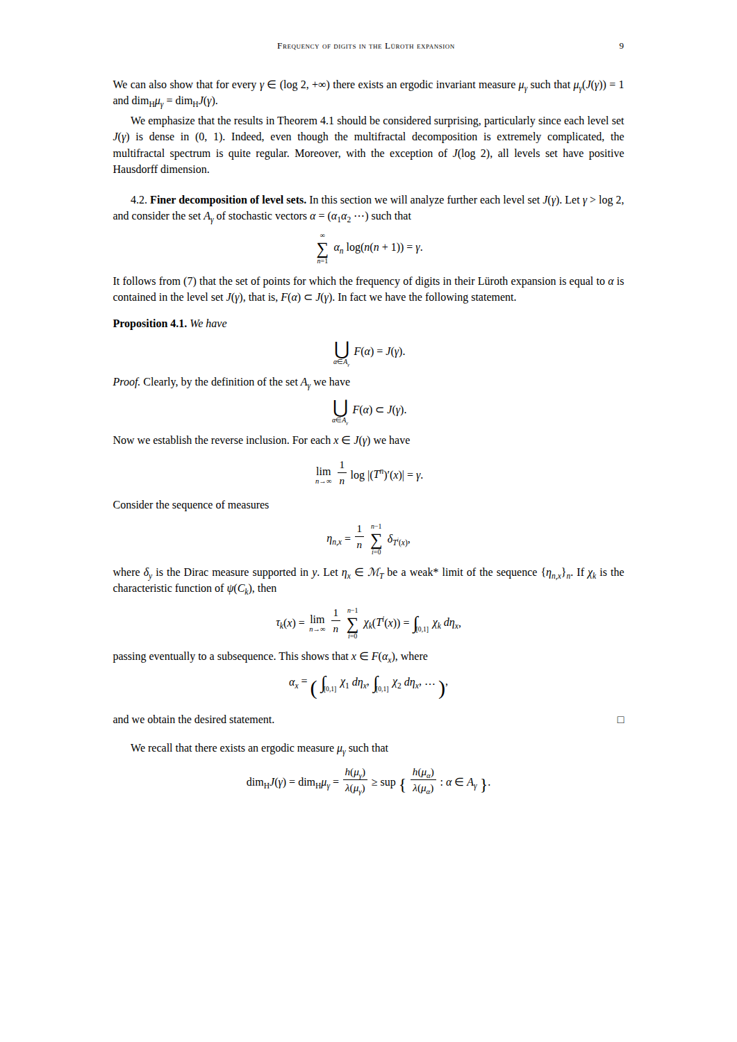Frequency of digits in the Lüroth expansion 9
We can also show that for every γ ∈ (log 2, +∞) there exists an ergodic invariant measure μγ such that μγ(J(γ)) = 1 and dimHμγ = dimHJ(γ).
We emphasize that the results in Theorem 4.1 should be considered surprising, particularly since each level set J(γ) is dense in (0, 1). Indeed, even though the multifractal decomposition is extremely complicated, the multifractal spectrum is quite regular. Moreover, with the exception of J(log 2), all levels set have positive Hausdorff dimension.
4.2. Finer decomposition of level sets. In this section we will analyze further each level set J(γ). Let γ > log 2, and consider the set Aγ of stochastic vectors α = (α1α2 ⋯) such that
∞∑n=1 αn log(n(n + 1)) = γ.
It follows from (7) that the set of points for which the frequency of digits in their Lüroth expansion is equal to α is contained in the level set J(γ), that is, F(α) ⊂ J(γ). In fact we have the following statement.
Proposition 4.1. We have
⋃α∈Aγ F(α) = J(γ).
Proof. Clearly, by the definition of the set Aγ we have
⋃α∈Aγ F(α) ⊂ J(γ).
Now we establish the reverse inclusion. For each x ∈ J(γ) we have
lim n→∞ 1 n log |(Tn)′(x)| = γ.
Consider the sequence of measures
ηn,x = 1 n n−1∑i=0 δTi(x),
where δy is the Dirac measure supported in y. Let ηx ∈ ℳT be a weak* limit of the sequence {ηn,x}n. If χk is the characteristic function of ψ(Ck), then
τk(x) = lim n→∞ 1 n n−1∑i=0 χk(Ti(x)) = ∫[0,1] χk dηx,
passing eventually to a subsequence. This shows that x ∈ F(αx), where
αx = ( ∫[0,1] χ1 dηx, ∫[0,1] χ2 dηx, … ),
and we obtain the desired statement. □
We recall that there exists an ergodic measure μγ such that
dimHJ(γ) = dimHμγ = h(μγ) λ(μγ) ≥ sup { h(μα) λ(μα) : α ∈ Aγ }.